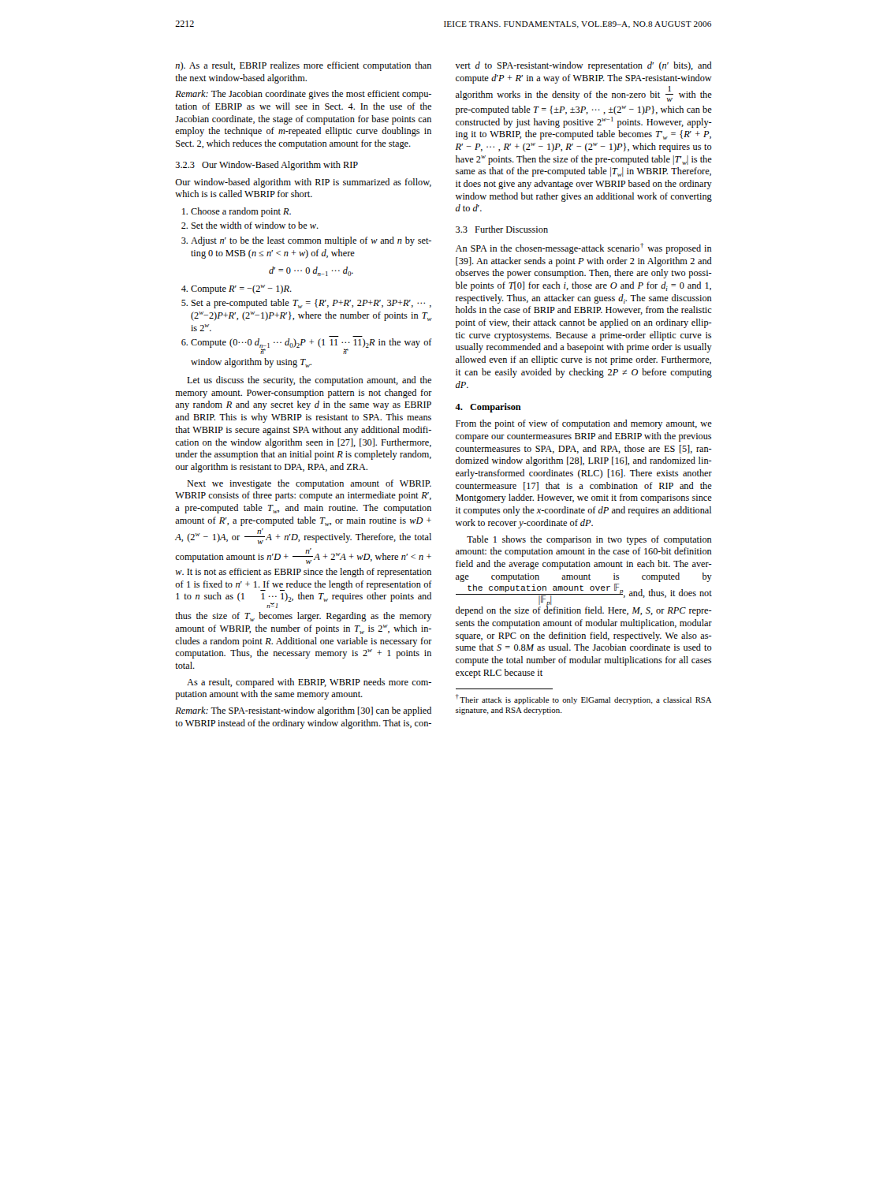2212
IEICE TRANS. FUNDAMENTALS, VOL.E89–A, NO.8 AUGUST 2006
n). As a result, EBRIP realizes more efficient computation than the next window-based algorithm.
Remark: The Jacobian coordinate gives the most efficient computation of EBRIP as we will see in Sect. 4. In the use of the Jacobian coordinate, the stage of computation for base points can employ the technique of m-repeated elliptic curve doublings in Sect. 2, which reduces the computation amount for the stage.
3.2.3 Our Window-Based Algorithm with RIP
Our window-based algorithm with RIP is summarized as follow, which is is called WBRIP for short.
Choose a random point R.
Set the width of window to be w.
Adjust n′ to be the least common multiple of w and n by setting 0 to MSB (n ≤ n′ < n + w) of d, where
d′ = 0 ··· 0 dn−1 ··· d0.
Compute R′ = −(2w − 1)R.
Set a pre-computed table Tw = {R′, P+R′, 2P+R′, 3P+R′, ··· , (2w−2)P+R′, (2w−1)P+R′}, where the number of points in Tw is 2w.
Compute (0···0 dn−1 ··· d0⏟n′)2 P + (1 11 ··· 11⏟n′)2R in the way of window algorithm by using Tw.
Let us discuss the security, the computation amount, and the memory amount. Power-consumption pattern is not changed for any random R and any secret key d in the same way as EBRIP and BRIP. This is why WBRIP is resistant to SPA. This means that WBRIP is secure against SPA without any additional modification on the window algorithm seen in [27], [30]. Furthermore, under the assumption that an initial point R is completely random, our algorithm is resistant to DPA, RPA, and ZRA.
Next we investigate the computation amount of WBRIP. WBRIP consists of three parts: compute an intermediate point R′, a pre-computed table Tw, and main routine. The computation amount of R′, a pre-computed table Tw, or main routine is wD + A, (2w − 1)A, or n′w A + n′D, respectively. Therefore, the total computation amount is n′D + n′w A + 2wA + wD, where n′ < n + w. It is not as efficient as EBRIP since the length of representation of 1 is fixed to n′ + 1. If we reduce the length of representation of 1 to n such as (1 1 ··· 1⏟n−1)2, then Tw requires other points and thus the size of Tw becomes larger. Regarding as the memory amount of WBRIP, the number of points in Tw is 2w, which includes a random point R. Additional one variable is necessary for computation. Thus, the necessary memory is 2w + 1 points in total.
As a result, compared with EBRIP, WBRIP needs more computation amount with the same memory amount.
Remark: The SPA-resistant-window algorithm [30] can be applied to WBRIP instead of the ordinary window algorithm. That is, convert d to SPA-resistant-window representation d′ (n′ bits), and compute d′P + R′ in a way of WBRIP. The SPA-resistant-window algorithm works in the density of the non-zero bit 1 w with the pre-computed table T = {±P, ±3P, ··· , ±(2w − 1)P}, which can be constructed by just having positive 2w−1 points. However, applying it to WBRIP, the pre-computed table becomes T′w = {R′ + P, R′ − P, ··· , R′ + (2w − 1)P, R′ − (2w − 1)P}, which requires us to have 2w points. Then the size of the pre-computed table |T′w| is the same as that of the pre-computed table |Tw| in WBRIP. Therefore, it does not give any advantage over WBRIP based on the ordinary window method but rather gives an additional work of converting d to d′.
3.3 Further Discussion
An SPA in the chosen-message-attack scenario† was proposed in [39]. An attacker sends a point P with order 2 in Algorithm 2 and observes the power consumption. Then, there are only two possible points of T[0] for each i, those are O and P for di = 0 and 1, respectively. Thus, an attacker can guess di. The same discussion holds in the case of BRIP and EBRIP. However, from the realistic point of view, their attack cannot be applied on an ordinary elliptic curve cryptosystems. Because a prime-order elliptic curve is usually recommended and a basepoint with prime order is usually allowed even if an elliptic curve is not prime order. Furthermore, it can be easily avoided by checking 2P ≠ O before computing dP.
4. Comparison
From the point of view of computation and memory amount, we compare our countermeasures BRIP and EBRIP with the previous countermeasures to SPA, DPA, and RPA, those are ES [5], randomized window algorithm [28], LRIP [16], and randomized linearly-transformed coordinates (RLC) [16]. There exists another countermeasure [17] that is a combination of RIP and the Montgomery ladder. However, we omit it from comparisons since it computes only the x-coordinate of dP and requires an additional work to recover y-coordinate of dP.
Table 1 shows the comparison in two types of computation amount: the computation amount in the case of 160-bit definition field and the average computation amount in each bit. The average computation amount is computed by the computation amount over 𝔽p|𝔽p|, and, thus, it does not depend on the size of definition field. Here, M, S, or RPC represents the computation amount of modular multiplication, modular square, or RPC on the definition field, respectively. We also assume that S = 0.8M as usual. The Jacobian coordinate is used to compute the total number of modular multiplications for all cases except RLC because it
†Their attack is applicable to only ElGamal decryption, a classical RSA signature, and RSA decryption.